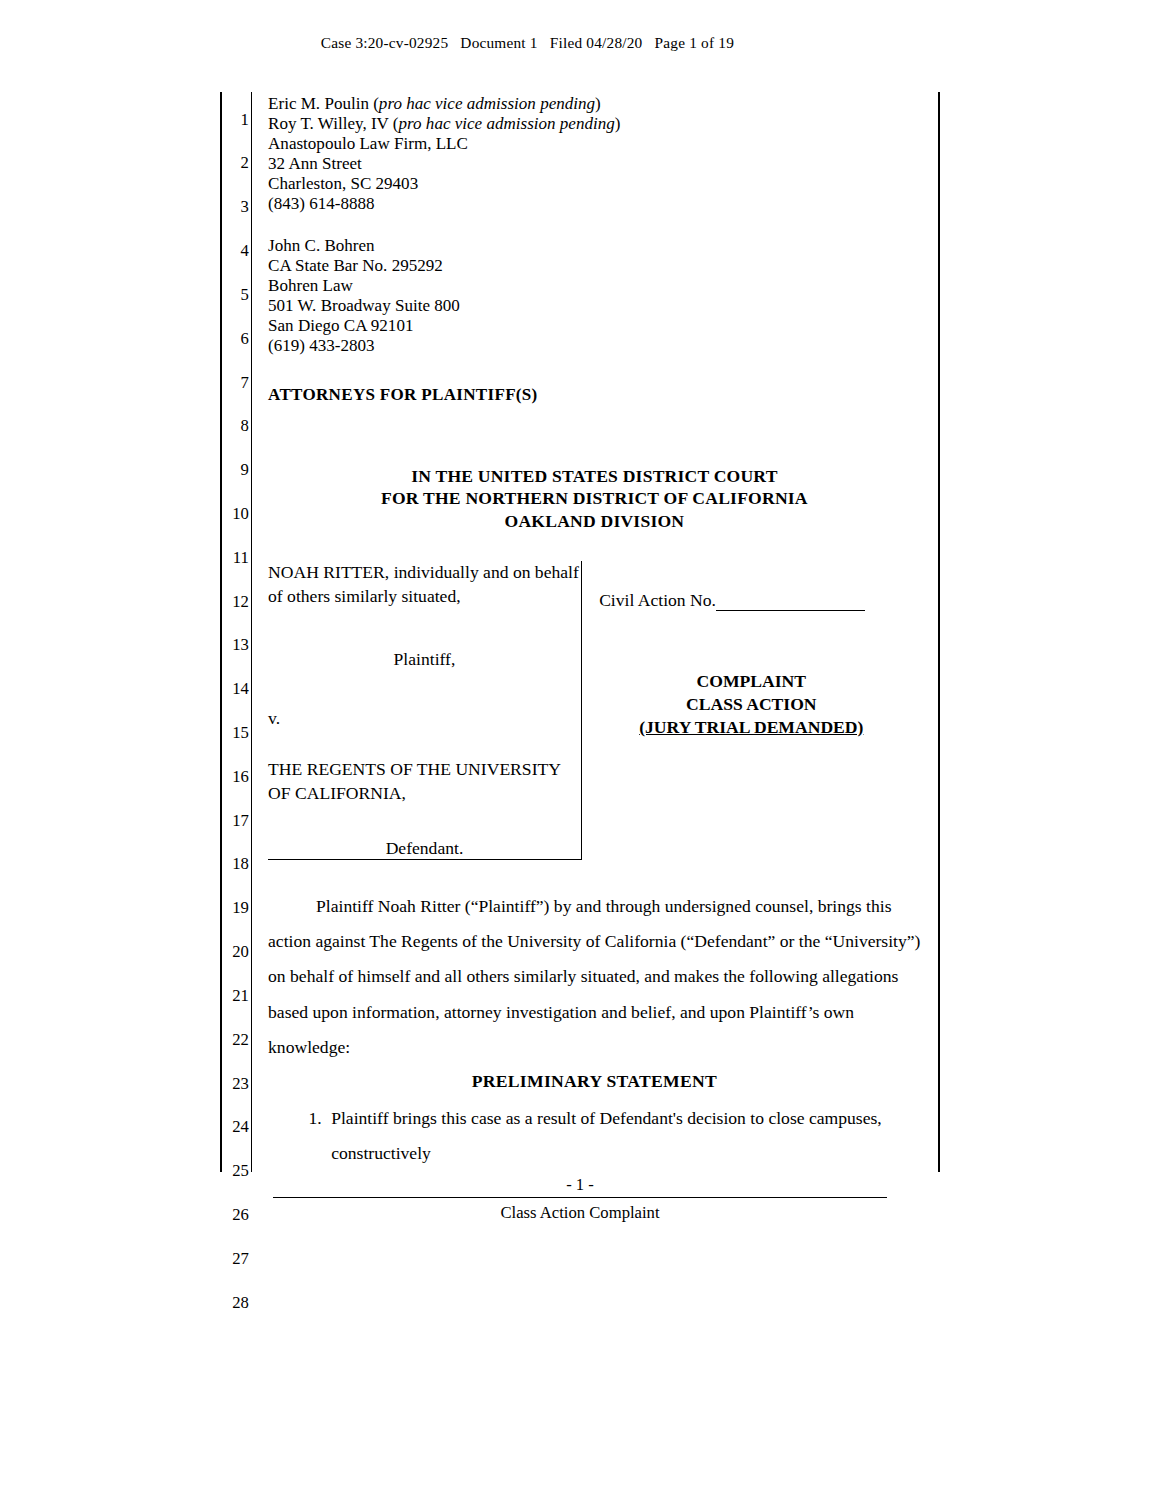Case 3:20-cv-02925 Document 1 Filed 04/28/20 Page 1 of 19
1
2
3
4
5
6
7
8
9
10
11
12
13
14
15
16
17
18
19
20
21
22
23
24
25
26
27
28
Eric M. Poulin (pro hac vice admission pending)
Roy T. Willey, IV (pro hac vice admission pending)
Anastopoulo Law Firm, LLC
32 Ann Street
Charleston, SC 29403
(843) 614-8888
John C. Bohren
CA State Bar No. 295292
Bohren Law
501 W. Broadway Suite 800
San Diego CA 92101
(619) 433-2803
ATTORNEYS FOR PLAINTIFF(S)
IN THE UNITED STATES DISTRICT COURT
FOR THE NORTHERN DISTRICT OF CALIFORNIA
OAKLAND DIVISION
| NOAH RITTER, individually and on behalf of others similarly situated, Plaintiff, v. THE REGENTS OF THE UNIVERSITY OF CALIFORNIA, Defendant. | Civil Action No. COMPLAINT CLASS ACTION (JURY TRIAL DEMANDED) |
Plaintiff Noah Ritter (“Plaintiff”) by and through undersigned counsel, brings this action against The Regents of the University of California (“Defendant” or the “University”) on behalf of himself and all others similarly situated, and makes the following allegations based upon information, attorney investigation and belief, and upon Plaintiff’s own knowledge:
PRELIMINARY STATEMENT
1. Plaintiff brings this case as a result of Defendant's decision to close campuses, constructively
- 1 -
Class Action Complaint